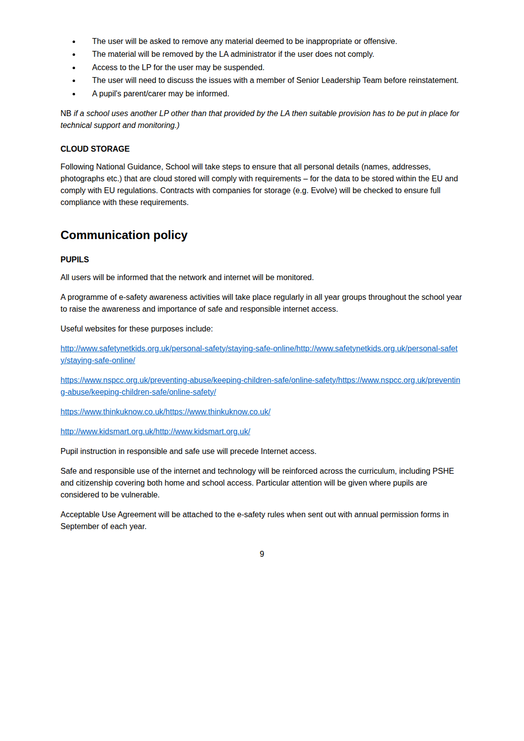The user will be asked to remove any material deemed to be inappropriate or offensive.
The material will be removed by the LA administrator if the user does not comply.
Access to the LP for the user may be suspended.
The user will need to discuss the issues with a member of Senior Leadership Team before reinstatement.
A pupil's parent/carer may be informed.
NB if a school uses another LP other than that provided by the LA then suitable provision has to be put in place for technical support and monitoring.)
CLOUD STORAGE
Following National Guidance, School will take steps to ensure that all personal details (names, addresses, photographs etc.) that are cloud stored will comply with requirements – for the data to be stored within the EU and comply with EU regulations. Contracts with companies for storage (e.g. Evolve) will be checked to ensure full compliance with these requirements.
Communication policy
PUPILS
All users will be informed that the network and internet will be monitored.
A programme of e-safety awareness activities will take place regularly in all year groups throughout the school year to raise the awareness and importance of safe and responsible internet access.
Useful websites for these purposes include:
http://www.safetynetkids.org.uk/personal-safety/staying-safe-online/http://www.safetynetkids.org.uk/personal-safety/staying-safe-online/
https://www.nspcc.org.uk/preventing-abuse/keeping-children-safe/online-safety/https://www.nspcc.org.uk/preventing-abuse/keeping-children-safe/online-safety/
https://www.thinkuknow.co.uk/https://www.thinkuknow.co.uk/
http://www.kidsmart.org.uk/http://www.kidsmart.org.uk/
Pupil instruction in responsible and safe use will precede Internet access.
Safe and responsible use of the internet and technology will be reinforced across the curriculum, including PSHE and citizenship covering both home and school access. Particular attention will be given where pupils are considered to be vulnerable.
Acceptable Use Agreement will be attached to the e-safety rules when sent out with annual permission forms in September of each year.
9